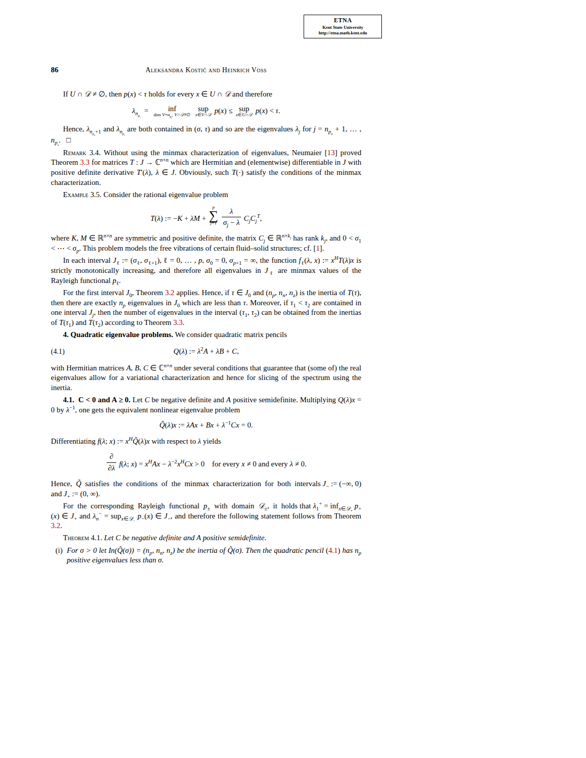ETNA
Kent State University
http://etna.math.kent.edu
86
Aleksandra Kostić and Heinrich Voss
If U ∩ 𝒟 ≠ ∅, then p(x) < τ holds for every x ∈ U ∩ 𝒟 and therefore
λnpτ = inf dim V=npτ, V∩𝒟≠∅ sup x∈V∩𝒟 p(x) ≤ sup x∈U∩𝒟 p(x) < τ.
Hence, λnpσ+1 and λnpτ are both contained in (σ, τ) and so are the eigenvalues λj for j = npσ + 1, … , npτ. □
Remark 3.4. Without using the minmax characterization of eigenvalues, Neumaier [13] proved Theorem 3.3 for matrices T : J → ℂn×n which are Hermitian and (elementwise) differentiable in J with positive definite derivative T′(λ), λ ∈ J. Obviously, such T(·) satisfy the conditions of the minmax characterization.
Example 3.5. Consider the rational eigenvalue problem
T(λ) := −K + λM + p∑j=1 λσj − λ CjCjT,
where K, M ∈ ℝn×n are symmetric and positive definite, the matrix Cj ∈ ℝn×kj has rank kj, and 0 < σ1 < ⋯ < σp. This problem models the free vibrations of certain fluid–solid structures; cf. [1].
In each interval Jℓ := (σℓ, σℓ+1), ℓ = 0, … , p, σ0 = 0, σp+1 = ∞, the function fℓ(λ, x) := xHT(λ)x is strictly monotonically increasing, and therefore all eigenvalues in Jℓ are minmax values of the Rayleigh functional pℓ.
For the first interval J0, Theorem 3.2 applies. Hence, if τ ∈ J0 and (np, nn, nz) is the inertia of T(τ), then there are exactly np eigenvalues in J0 which are less than τ. Moreover, if τ1 < τ2 are contained in one interval Jj, then the number of eigenvalues in the interval (τ1, τ2) can be obtained from the inertias of T(τ1) and T(τ2) according to Theorem 3.3.
4. Quadratic eigenvalue problems. We consider quadratic matrix pencils
(4.1) Q(λ) := λ2A + λB + C,
with Hermitian matrices A, B, C ∈ ℂn×n under several conditions that guarantee that (some of) the real eigenvalues allow for a variational characterization and hence for slicing of the spectrum using the inertia.
4.1. C < 0 and A ≥ 0. Let C be negative definite and A positive semidefinite. Multiplying Q(λ)x = 0 by λ−1, one gets the equivalent nonlinear eigenvalue problem
Q̃(λ)x := λAx + Bx + λ−1Cx = 0.
Differentiating f(λ; x) := xHQ̃(λ)x with respect to λ yields
∂∂λ f(λ; x) = xHAx − λ−2xHCx > 0 for every x ≠ 0 and every λ ≠ 0.
Hence, Q̃ satisfies the conditions of the minmax characterization for both intervals J− := (−∞, 0) and J+ := (0, ∞).
For the corresponding Rayleigh functional p± with domain 𝒟±, it holds that λ1+ = infx∈𝒟+ p+(x) ∈ J+ and λn− = supx∈𝒟− p−(x) ∈ J−, and therefore the following statement follows from Theorem 3.2.
Theorem 4.1. Let C be negative definite and A positive semidefinite.
(i) For σ > 0 let In(Q̃(σ)) = (np, nn, nz) be the inertia of Q̃(σ). Then the quadratic pencil (4.1) has np positive eigenvalues less than σ.